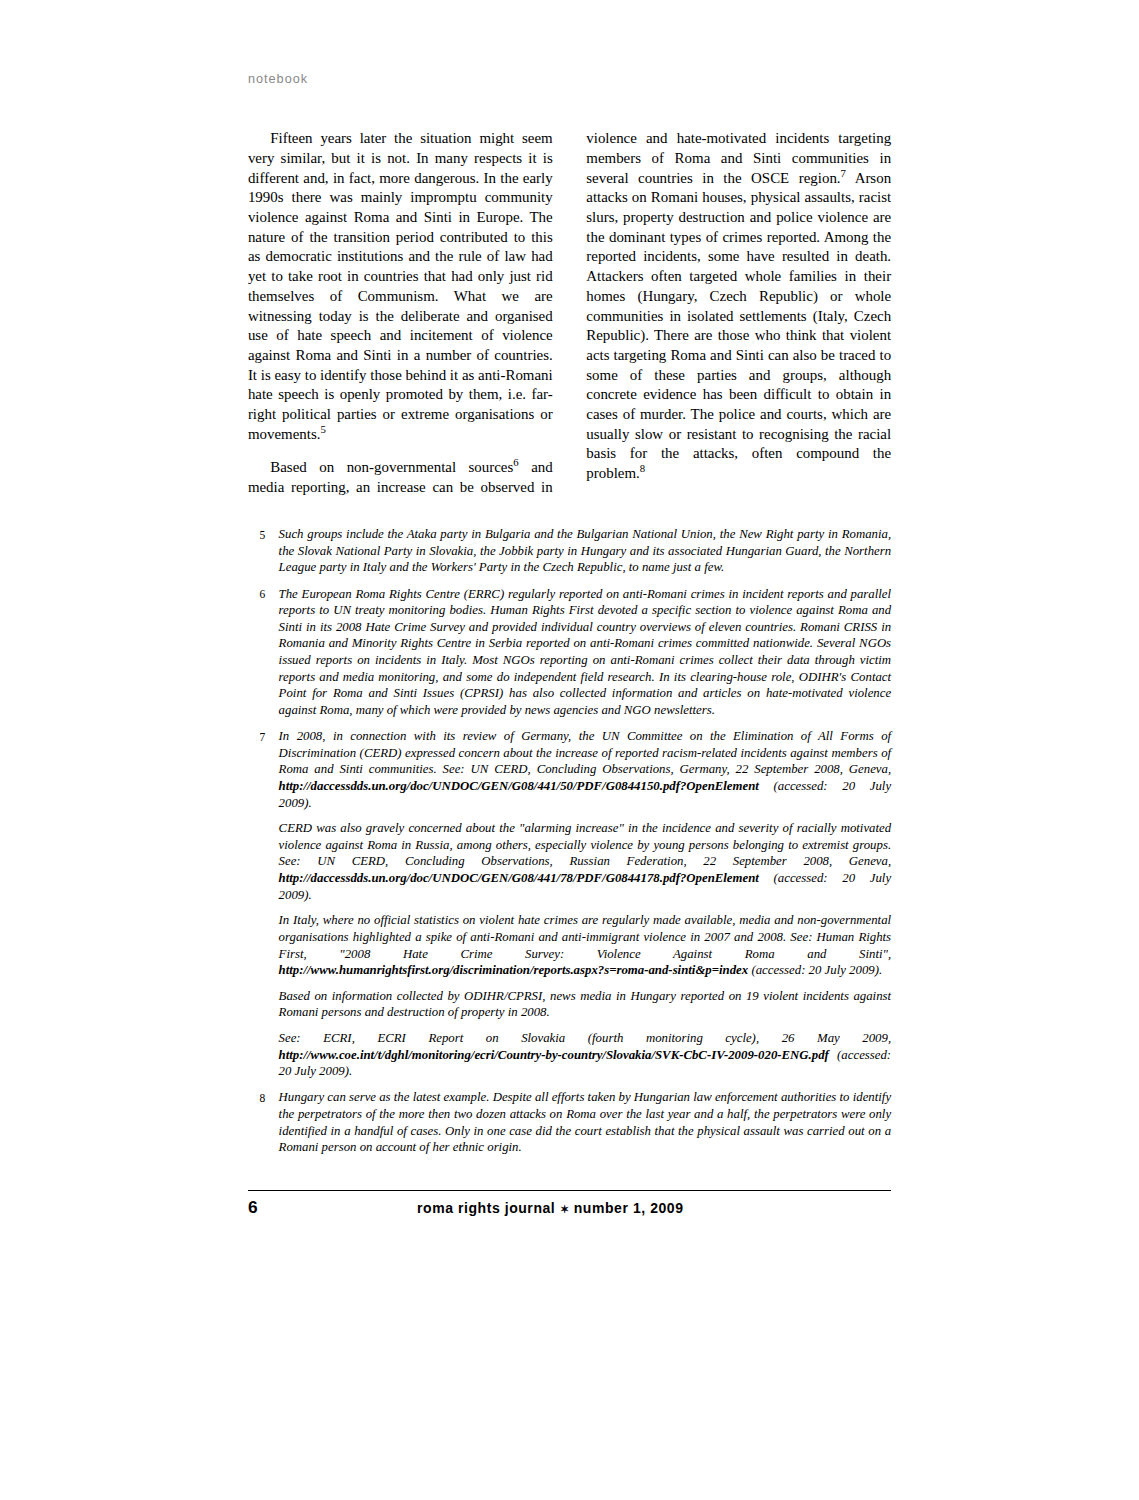notebook
Fifteen years later the situation might seem very similar, but it is not. In many respects it is different and, in fact, more dangerous. In the early 1990s there was mainly impromptu community violence against Roma and Sinti in Europe. The nature of the transition period contributed to this as democratic institutions and the rule of law had yet to take root in countries that had only just rid themselves of Communism. What we are witnessing today is the deliberate and organised use of hate speech and incitement of violence against Roma and Sinti in a number of countries. It is easy to identify those behind it as anti-Romani hate speech is openly promoted by them, i.e. far-right political parties or extreme organisations or movements.5
Based on non-governmental sources6 and media reporting, an increase can be observed in violence and hate-motivated incidents targeting members of Roma and Sinti communities in several countries in the OSCE region.7 Arson attacks on Romani houses, physical assaults, racist slurs, property destruction and police violence are the dominant types of crimes reported. Among the reported incidents, some have resulted in death. Attackers often targeted whole families in their homes (Hungary, Czech Republic) or whole communities in isolated settlements (Italy, Czech Republic). There are those who think that violent acts targeting Roma and Sinti can also be traced to some of these parties and groups, although concrete evidence has been difficult to obtain in cases of murder. The police and courts, which are usually slow or resistant to recognising the racial basis for the attacks, often compound the problem.8
5
Such groups include the Ataka party in Bulgaria and the Bulgarian National Union, the New Right party in Romania, the Slovak National Party in Slovakia, the Jobbik party in Hungary and its associated Hungarian Guard, the Northern League party in Italy and the Workers' Party in the Czech Republic, to name just a few.
6
The European Roma Rights Centre (ERRC) regularly reported on anti-Romani crimes in incident reports and parallel reports to UN treaty monitoring bodies. Human Rights First devoted a specific section to violence against Roma and Sinti in its 2008 Hate Crime Survey and provided individual country overviews of eleven countries. Romani CRISS in Romania and Minority Rights Centre in Serbia reported on anti-Romani crimes committed nationwide. Several NGOs issued reports on incidents in Italy. Most NGOs reporting on anti-Romani crimes collect their data through victim reports and media monitoring, and some do independent field research. In its clearing-house role, ODIHR's Contact Point for Roma and Sinti Issues (CPRSI) has also collected information and articles on hate-motivated violence against Roma, many of which were provided by news agencies and NGO newsletters.
7
In 2008, in connection with its review of Germany, the UN Committee on the Elimination of All Forms of Discrimination (CERD) expressed concern about the increase of reported racism-related incidents against members of Roma and Sinti communities. See: UN CERD, Concluding Observations, Germany, 22 September 2008, Geneva, http://daccessdds.un.org/doc/UNDOC/GEN/G08/441/50/PDF/G0844150.pdf?OpenElement (accessed: 20 July 2009).
CERD was also gravely concerned about the "alarming increase" in the incidence and severity of racially motivated violence against Roma in Russia, among others, especially violence by young persons belonging to extremist groups. See: UN CERD, Concluding Observations, Russian Federation, 22 September 2008, Geneva, http://daccessdds.un.org/doc/UNDOC/GEN/G08/441/78/PDF/G0844178.pdf?OpenElement (accessed: 20 July 2009).
In Italy, where no official statistics on violent hate crimes are regularly made available, media and non-governmental organisations highlighted a spike of anti-Romani and anti-immigrant violence in 2007 and 2008. See: Human Rights First, "2008 Hate Crime Survey: Violence Against Roma and Sinti", http://www.humanrightsfirst.org/discrimination/reports.aspx?s=roma-and-sinti&p=index (accessed: 20 July 2009).
Based on information collected by ODIHR/CPRSI, news media in Hungary reported on 19 violent incidents against Romani persons and destruction of property in 2008.
See: ECRI, ECRI Report on Slovakia (fourth monitoring cycle), 26 May 2009, http://www.coe.int/t/dghl/monitoring/ecri/Country-by-country/Slovakia/SVK-CbC-IV-2009-020-ENG.pdf (accessed: 20 July 2009).
8
Hungary can serve as the latest example. Despite all efforts taken by Hungarian law enforcement authorities to identify the perpetrators of the more then two dozen attacks on Roma over the last year and a half, the perpetrators were only identified in a handful of cases. Only in one case did the court establish that the physical assault was carried out on a Romani person on account of her ethnic origin.
6
roma rights journal ✶ number 1, 2009